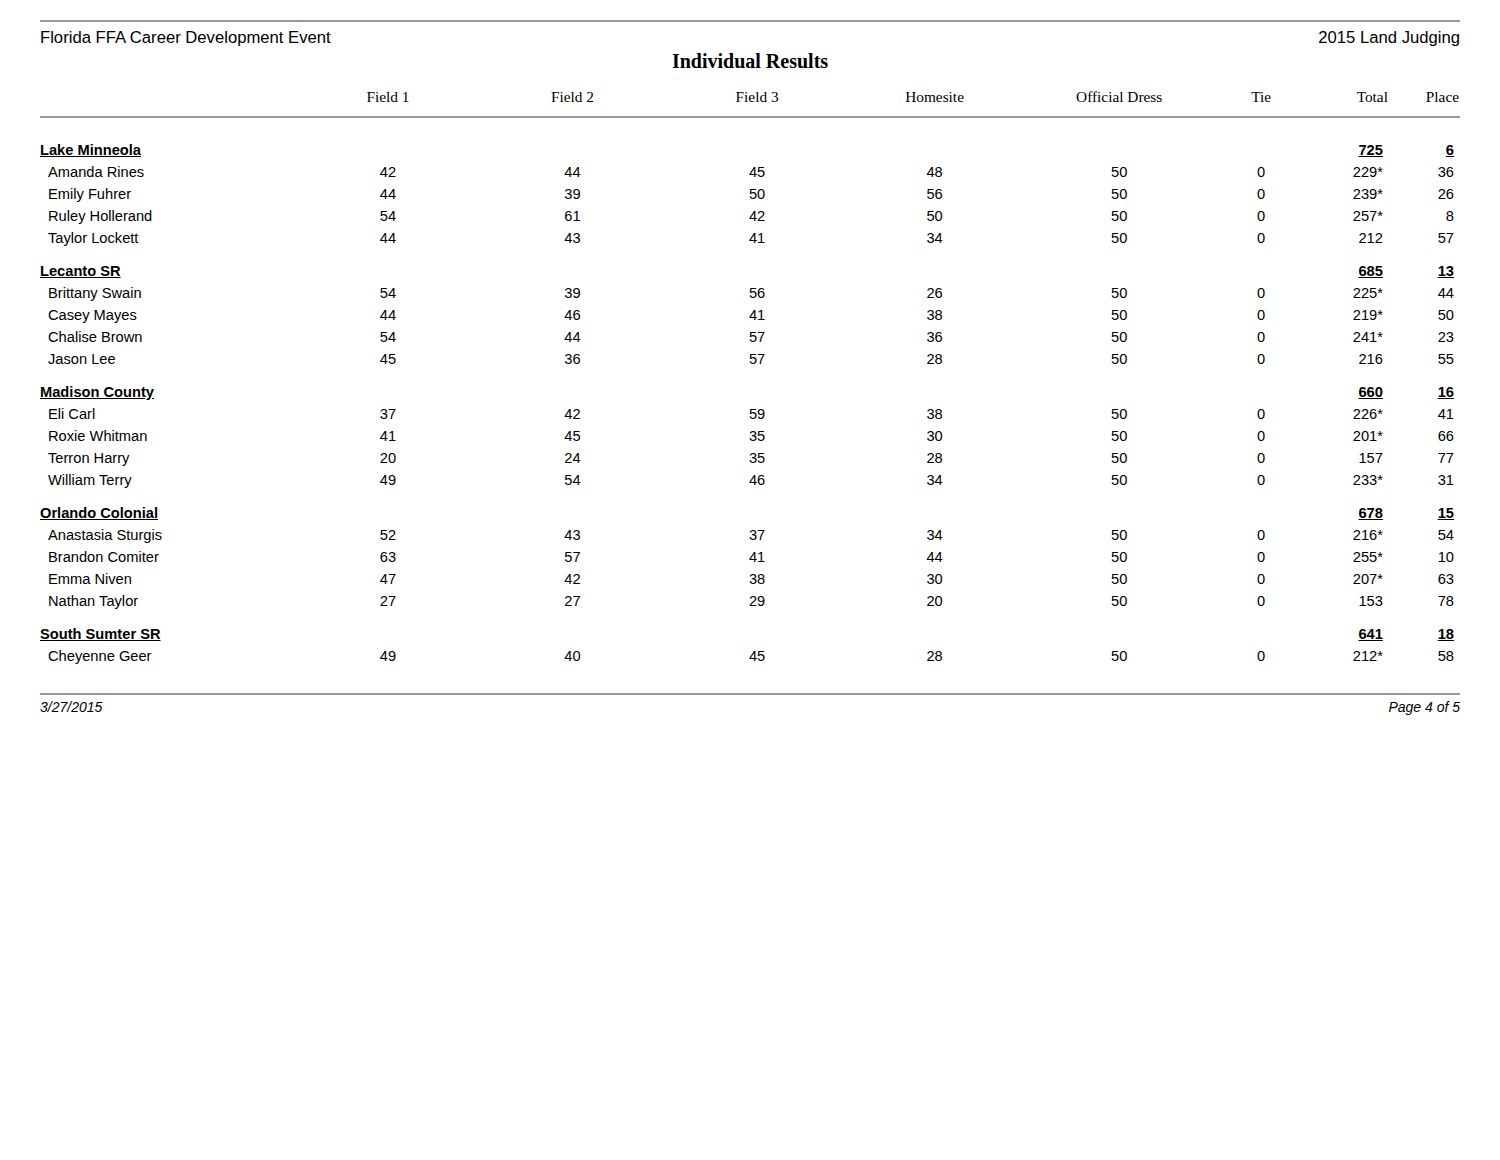Florida FFA Career Development Event
2015 Land Judging
Individual Results
| | Field 1 | Field 2 | Field 3 | Homesite | Official Dress | Tie | Total | Place |
| --- | --- | --- | --- | --- | --- | --- | --- | --- |
| Lake Minneola | | | | | | | 725 | 6 |
| Amanda Rines | 42 | 44 | 45 | 48 | 50 | 0 | 229* | 36 |
| Emily Fuhrer | 44 | 39 | 50 | 56 | 50 | 0 | 239* | 26 |
| Ruley Hollerand | 54 | 61 | 42 | 50 | 50 | 0 | 257* | 8 |
| Taylor Lockett | 44 | 43 | 41 | 34 | 50 | 0 | 212 | 57 |
| Lecanto SR | | | | | | | 685 | 13 |
| Brittany Swain | 54 | 39 | 56 | 26 | 50 | 0 | 225* | 44 |
| Casey Mayes | 44 | 46 | 41 | 38 | 50 | 0 | 219* | 50 |
| Chalise Brown | 54 | 44 | 57 | 36 | 50 | 0 | 241* | 23 |
| Jason Lee | 45 | 36 | 57 | 28 | 50 | 0 | 216 | 55 |
| Madison County | | | | | | | 660 | 16 |
| Eli Carl | 37 | 42 | 59 | 38 | 50 | 0 | 226* | 41 |
| Roxie Whitman | 41 | 45 | 35 | 30 | 50 | 0 | 201* | 66 |
| Terron Harry | 20 | 24 | 35 | 28 | 50 | 0 | 157 | 77 |
| William Terry | 49 | 54 | 46 | 34 | 50 | 0 | 233* | 31 |
| Orlando Colonial | | | | | | | 678 | 15 |
| Anastasia Sturgis | 52 | 43 | 37 | 34 | 50 | 0 | 216* | 54 |
| Brandon Comiter | 63 | 57 | 41 | 44 | 50 | 0 | 255* | 10 |
| Emma Niven | 47 | 42 | 38 | 30 | 50 | 0 | 207* | 63 |
| Nathan Taylor | 27 | 27 | 29 | 20 | 50 | 0 | 153 | 78 |
| South Sumter SR | | | | | | | 641 | 18 |
| Cheyenne Geer | 49 | 40 | 45 | 28 | 50 | 0 | 212* | 58 |
3/27/2015
Page 4 of 5